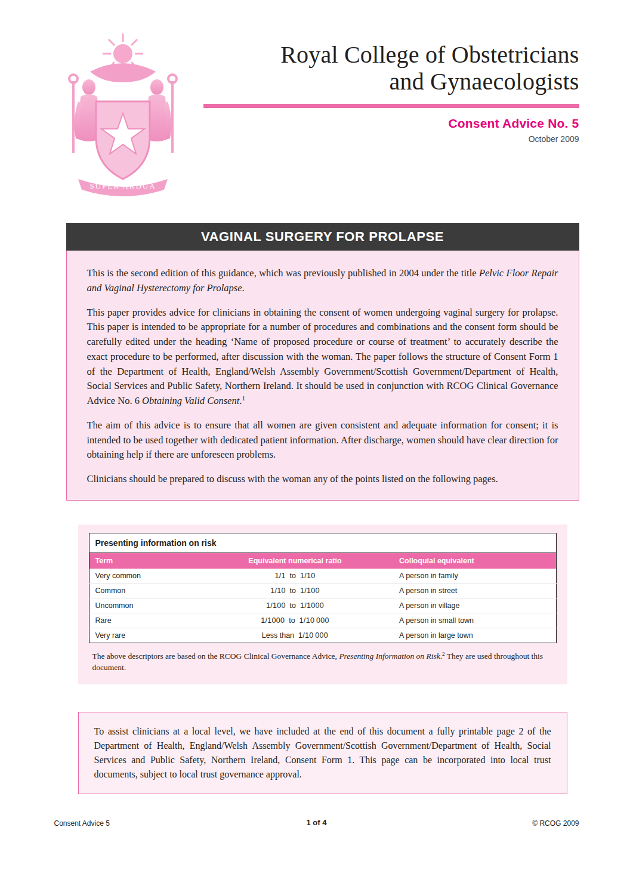SUPER ARDUA
Royal College of Obstetricians
and Gynaecologists
Consent Advice No. 5 October 2009
VAGINAL SURGERY FOR PROLAPSE
This is the second edition of this guidance, which was previously published in 2004 under the title Pelvic Floor Repair and Vaginal Hysterectomy for Prolapse.
This paper provides advice for clinicians in obtaining the consent of women undergoing vaginal surgery for prolapse. This paper is intended to be appropriate for a number of procedures and combinations and the consent form should be carefully edited under the heading ‘Name of proposed procedure or course of treatment’ to accurately describe the exact procedure to be performed, after discussion with the woman. The paper follows the structure of Consent Form 1 of the Department of Health, England/Welsh Assembly Government/Scottish Government/Department of Health, Social Services and Public Safety, Northern Ireland. It should be used in conjunction with RCOG Clinical Governance Advice No. 6 Obtaining Valid Consent.1
The aim of this advice is to ensure that all women are given consistent and adequate information for consent; it is intended to be used together with dedicated patient information. After discharge, women should have clear direction for obtaining help if there are unforeseen problems.
Clinicians should be prepared to discuss with the woman any of the points listed on the following pages.
Presenting information on risk
| Term | Equivalent numerical ratio | Colloquial equivalent |
| --- | --- | --- |
| Very common | 1/1 to 1/10 | A person in family |
| Common | 1/10 to 1/100 | A person in street |
| Uncommon | 1/100 to 1/1000 | A person in village |
| Rare | 1/1000 to 1/10 000 | A person in small town |
| Very rare | Less than 1/10 000 | A person in large town |
The above descriptors are based on the RCOG Clinical Governance Advice, Presenting Information on Risk.2 They are used throughout this document.
To assist clinicians at a local level, we have included at the end of this document a fully printable page 2 of the Department of Health, England/Welsh Assembly Government/Scottish Government/Department of Health, Social Services and Public Safety, Northern Ireland, Consent Form 1. This page can be incorporated into local trust documents, subject to local trust governance approval.
Consent Advice 5
1 of 4
© RCOG 2009